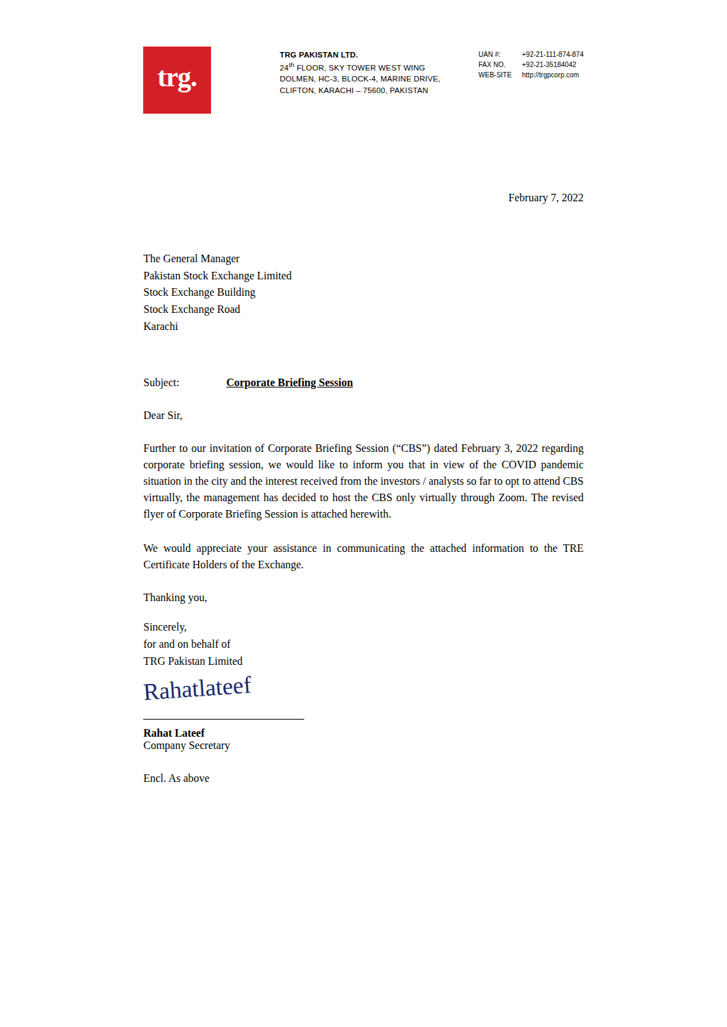trg.
TRG PAKISTAN LTD.
24th FLOOR, SKY TOWER WEST WING
DOLMEN, HC-3, BLOCK-4, MARINE DRIVE,
CLIFTON, KARACHI – 75600, PAKISTAN
| UAN #: | +92-21-111-874-874 |
| FAX NO. | +92-21-35184042 |
| WEB-SITE | http://trgpcorp.com |
February 7, 2022
The General Manager
Pakistan Stock Exchange Limited
Stock Exchange Building
Stock Exchange Road
Karachi
Subject: Corporate Briefing Session
Dear Sir,
Further to our invitation of Corporate Briefing Session (“CBS”) dated February 3, 2022 regarding corporate briefing session, we would like to inform you that in view of the COVID pandemic situation in the city and the interest received from the investors / analysts so far to opt to attend CBS virtually, the management has decided to host the CBS only virtually through Zoom. The revised flyer of Corporate Briefing Session is attached herewith.
We would appreciate your assistance in communicating the attached information to the TRE Certificate Holders of the Exchange.
Thanking you,
Sincerely,
for and on behalf of
TRG Pakistan Limited
Rahatlateef
Rahat Lateef
Company Secretary
Encl. As above